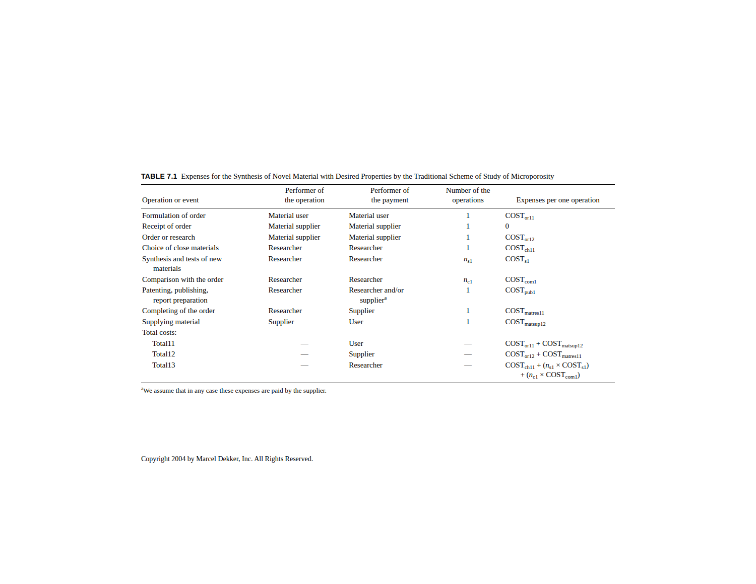TABLE 7.1 Expenses for the Synthesis of Novel Material with Desired Properties by the Traditional Scheme of Study of Microporosity
| Operation or event | Performer of the operation | Performer of the payment | Number of the operations | Expenses per one operation |
| --- | --- | --- | --- | --- |
| Formulation of order | Material user | Material user | 1 | COST or11 |
| Receipt of order | Material supplier | Material supplier | 1 | 0 |
| Order or research | Material supplier | Material supplier | 1 | COST or12 |
| Choice of close materials | Researcher | Researcher | 1 | COST ch11 |
| Synthesis and tests of new materials | Researcher | Researcher | n s1 | COST s1 |
| Comparison with the order | Researcher | Researcher | n c1 | COST com1 |
| Patenting, publishing, report preparation | Researcher | Researcher and/or supplier a | 1 | COST pub1 |
| Completing of the order | Researcher | Supplier | 1 | COST matres11 |
| Supplying material | Supplier | User | 1 | COST matsup12 |
| Total costs: | | | | |
| Total11 | — | User | — | COST or11 + COST matsup12 |
| Total12 | — | Supplier | — | COST or12 + COST matres11 |
| Total13 | — | Researcher | — | COST ch11 + ( n s1 × COST s1 ) + ( n c1 × COST com1 ) |
aWe assume that in any case these expenses are paid by the supplier.
Copyright 2004 by Marcel Dekker, Inc. All Rights Reserved.